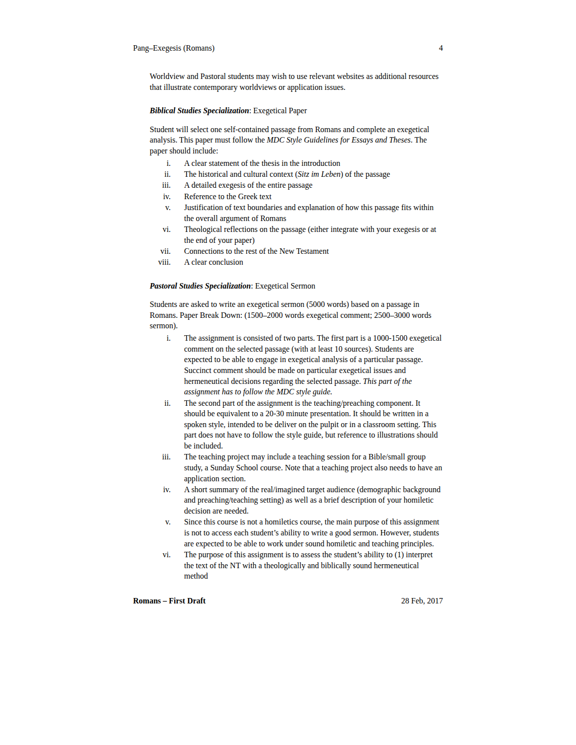Pang–Exegesis (Romans)
4
Worldview and Pastoral students may wish to use relevant websites as additional resources that illustrate contemporary worldviews or application issues.
Biblical Studies Specialization: Exegetical Paper
Student will select one self-contained passage from Romans and complete an exegetical analysis. This paper must follow the MDC Style Guidelines for Essays and Theses. The paper should include:
i. A clear statement of the thesis in the introduction
ii. The historical and cultural context (Sitz im Leben) of the passage
iii. A detailed exegesis of the entire passage
iv. Reference to the Greek text
v. Justification of text boundaries and explanation of how this passage fits within the overall argument of Romans
vi. Theological reflections on the passage (either integrate with your exegesis or at the end of your paper)
vii. Connections to the rest of the New Testament
viii. A clear conclusion
Pastoral Studies Specialization: Exegetical Sermon
Students are asked to write an exegetical sermon (5000 words) based on a passage in Romans. Paper Break Down: (1500–2000 words exegetical comment; 2500–3000 words sermon).
i. The assignment is consisted of two parts. The first part is a 1000-1500 exegetical comment on the selected passage (with at least 10 sources). Students are expected to be able to engage in exegetical analysis of a particular passage. Succinct comment should be made on particular exegetical issues and hermeneutical decisions regarding the selected passage. This part of the assignment has to follow the MDC style guide.
ii. The second part of the assignment is the teaching/preaching component. It should be equivalent to a 20-30 minute presentation. It should be written in a spoken style, intended to be deliver on the pulpit or in a classroom setting. This part does not have to follow the style guide, but reference to illustrations should be included.
iii. The teaching project may include a teaching session for a Bible/small group study, a Sunday School course. Note that a teaching project also needs to have an application section.
iv. A short summary of the real/imagined target audience (demographic background and preaching/teaching setting) as well as a brief description of your homiletic decision are needed.
v. Since this course is not a homiletics course, the main purpose of this assignment is not to access each student’s ability to write a good sermon. However, students are expected to be able to work under sound homiletic and teaching principles.
vi. The purpose of this assignment is to assess the student’s ability to (1) interpret the text of the NT with a theologically and biblically sound hermeneutical method
Romans – First Draft
28 Feb, 2017